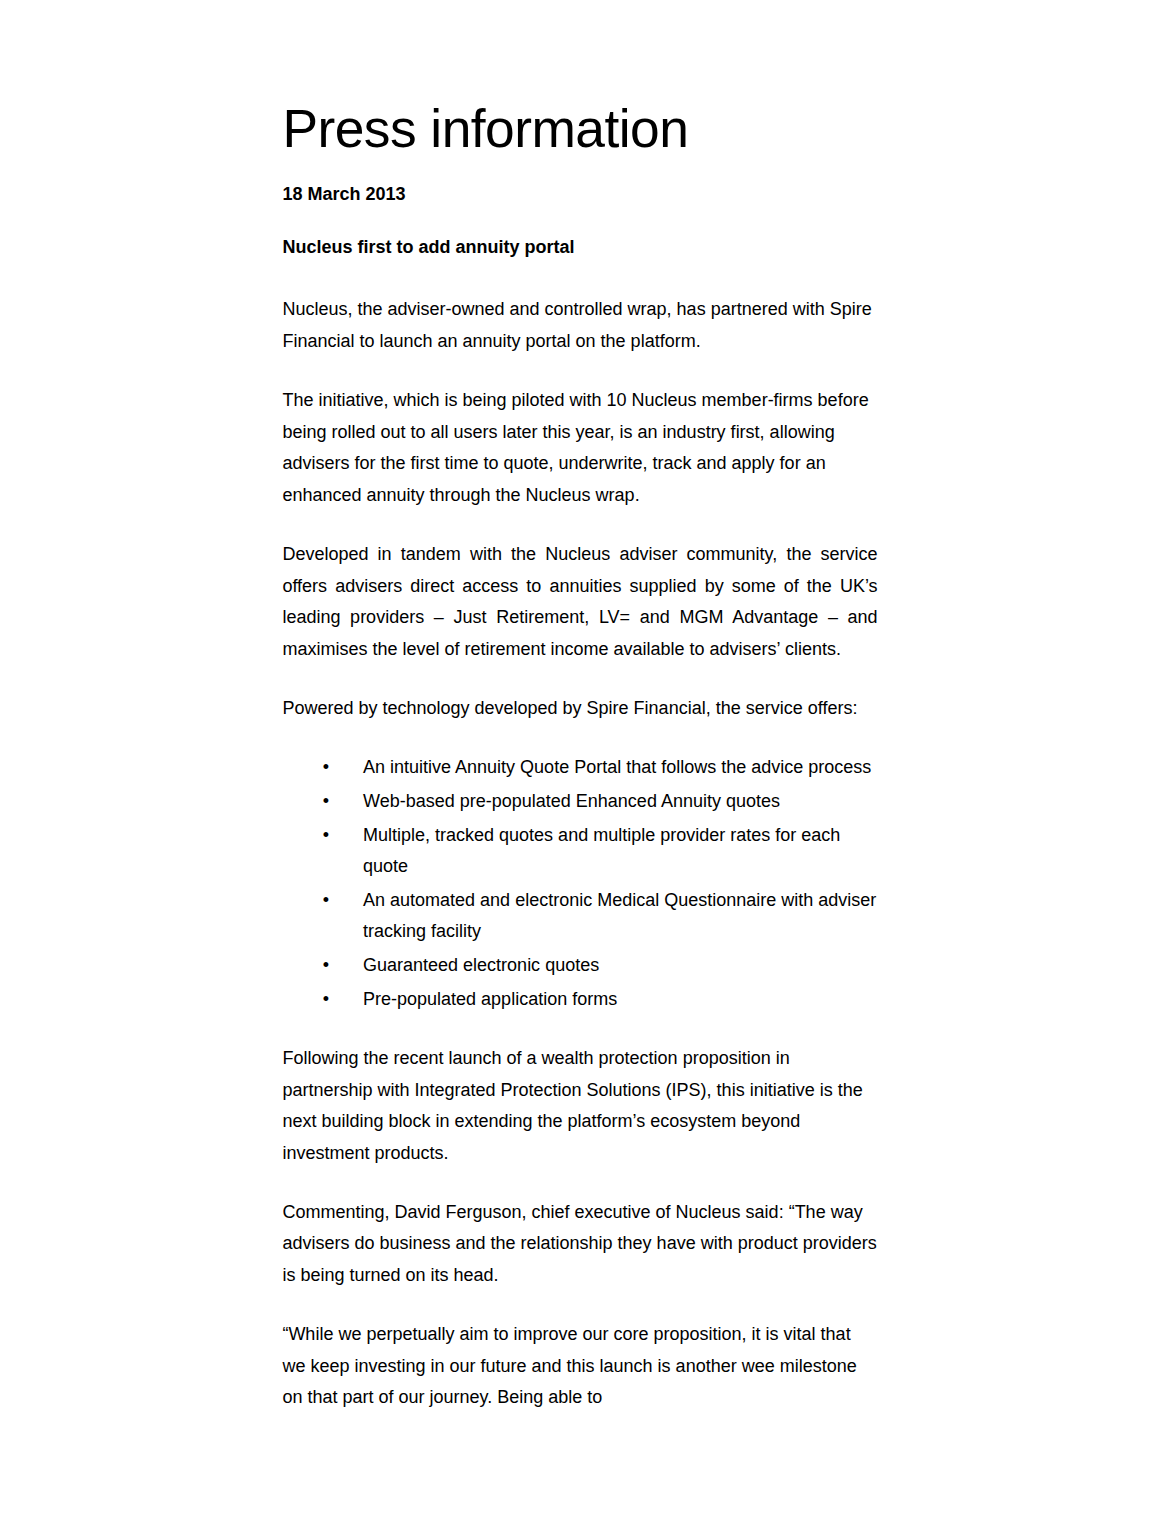Press information
18 March 2013
Nucleus first to add annuity portal
Nucleus, the adviser-owned and controlled wrap, has partnered with Spire Financial to launch an annuity portal on the platform.
The initiative, which is being piloted with 10 Nucleus member-firms before being rolled out to all users later this year, is an industry first, allowing advisers for the first time to quote, underwrite, track and apply for an enhanced annuity through the Nucleus wrap.
Developed in tandem with the Nucleus adviser community, the service offers advisers direct access to annuities supplied by some of the UK’s leading providers – Just Retirement, LV= and MGM Advantage – and maximises the level of retirement income available to advisers’ clients.
Powered by technology developed by Spire Financial, the service offers:
An intuitive Annuity Quote Portal that follows the advice process
Web-based pre-populated Enhanced Annuity quotes
Multiple, tracked quotes and multiple provider rates for each quote
An automated and electronic Medical Questionnaire with adviser tracking facility
Guaranteed electronic quotes
Pre-populated application forms
Following the recent launch of a wealth protection proposition in partnership with Integrated Protection Solutions (IPS), this initiative is the next building block in extending the platform’s ecosystem beyond investment products.
Commenting, David Ferguson, chief executive of Nucleus said: “The way advisers do business and the relationship they have with product providers is being turned on its head.
“While we perpetually aim to improve our core proposition, it is vital that we keep investing in our future and this launch is another wee milestone on that part of our journey. Being able to